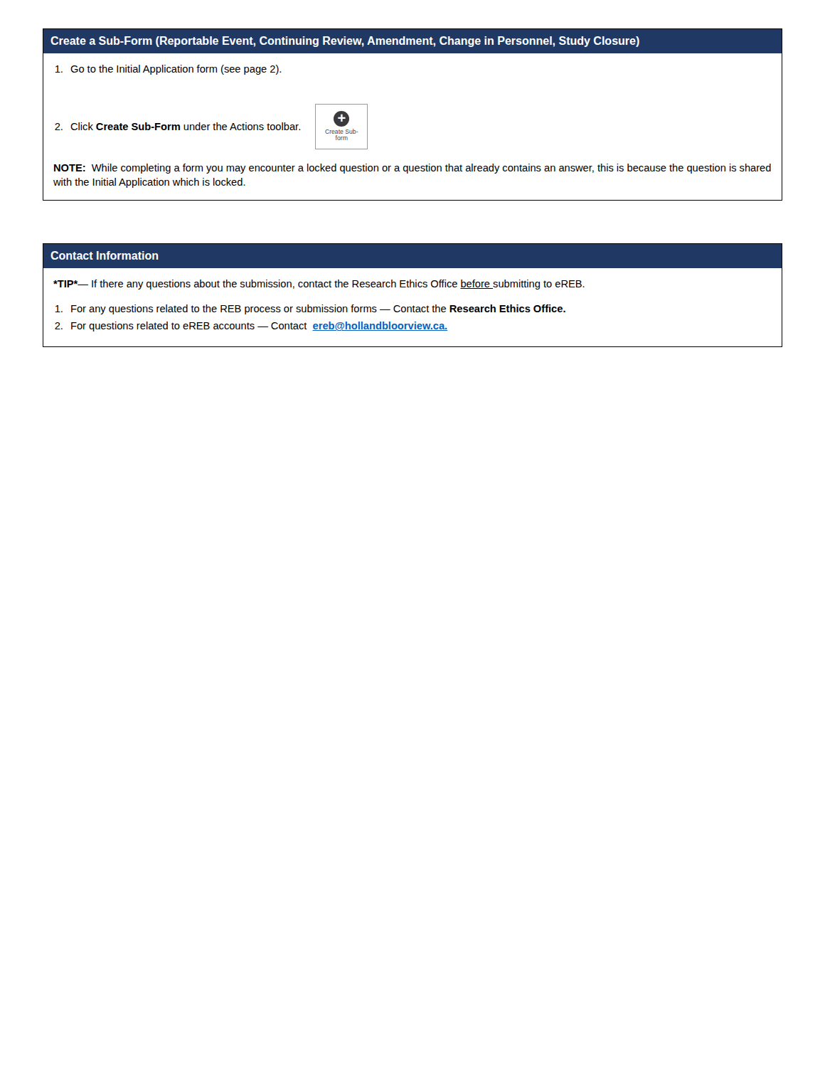Create a Sub-Form (Reportable Event, Continuing Review, Amendment, Change in Personnel, Study Closure)
Go to the Initial Application form (see page 2).
Click Create Sub-Form under the Actions toolbar.
+
Create Sub-
form
NOTE: While completing a form you may encounter a locked question or a question that already contains an answer, this is because the question is shared with the Initial Application which is locked.
Contact Information
*TIP*— If there any questions about the submission, contact the Research Ethics Office before submitting to eREB.
For any questions related to the REB process or submission forms — Contact the Research Ethics Office.
For questions related to eREB accounts — Contact ereb@hollandbloorview.ca.